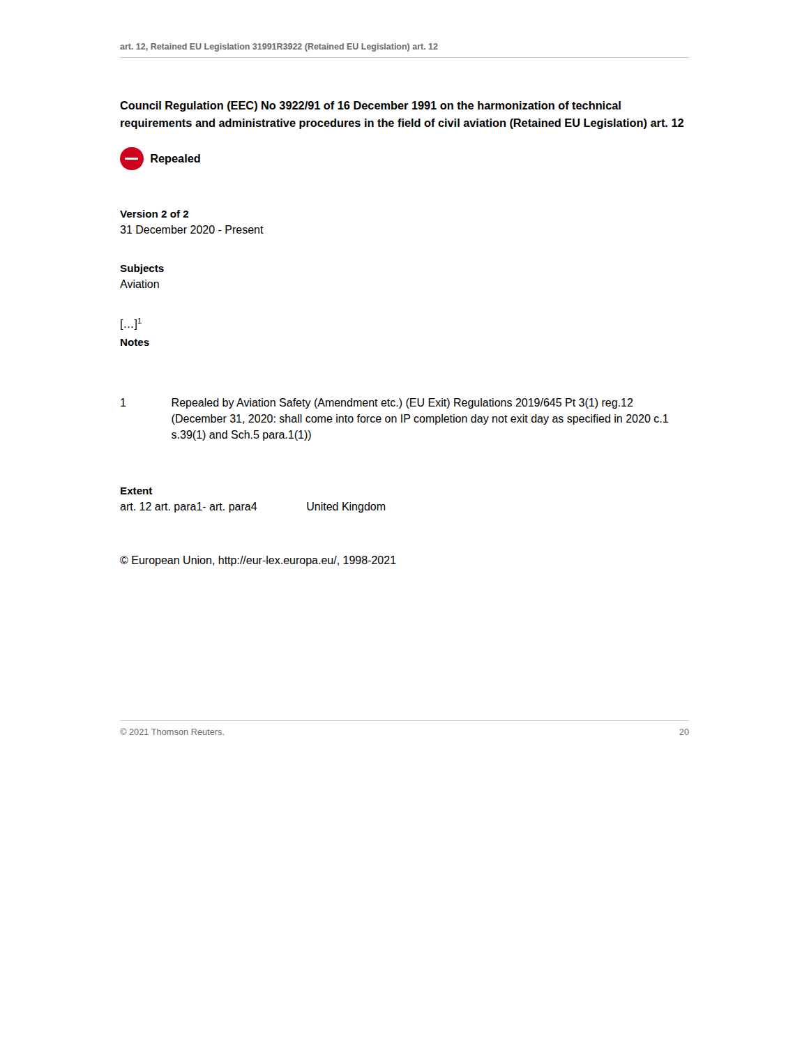art. 12, Retained EU Legislation 31991R3922 (Retained EU Legislation) art. 12
Council Regulation (EEC) No 3922/91 of 16 December 1991 on the harmonization of technical requirements and administrative procedures in the field of civil aviation (Retained EU Legislation) art. 12
Repealed
Version 2 of 2
31 December 2020 - Present
Subjects
Aviation
[…]1
Notes
| 1 | Repealed by Aviation Safety (Amendment etc.) (EU Exit) Regulations 2019/645 Pt 3(1) reg.12 (December 31, 2020: shall come into force on IP completion day not exit day as specified in 2020 c.1 s.39(1) and Sch.5 para.1(1)) |
Extent
| art. 12 art. para1- art. para4 | United Kingdom |
© European Union, http://eur-lex.europa.eu/, 1998-2021
© 2021 Thomson Reuters. 20